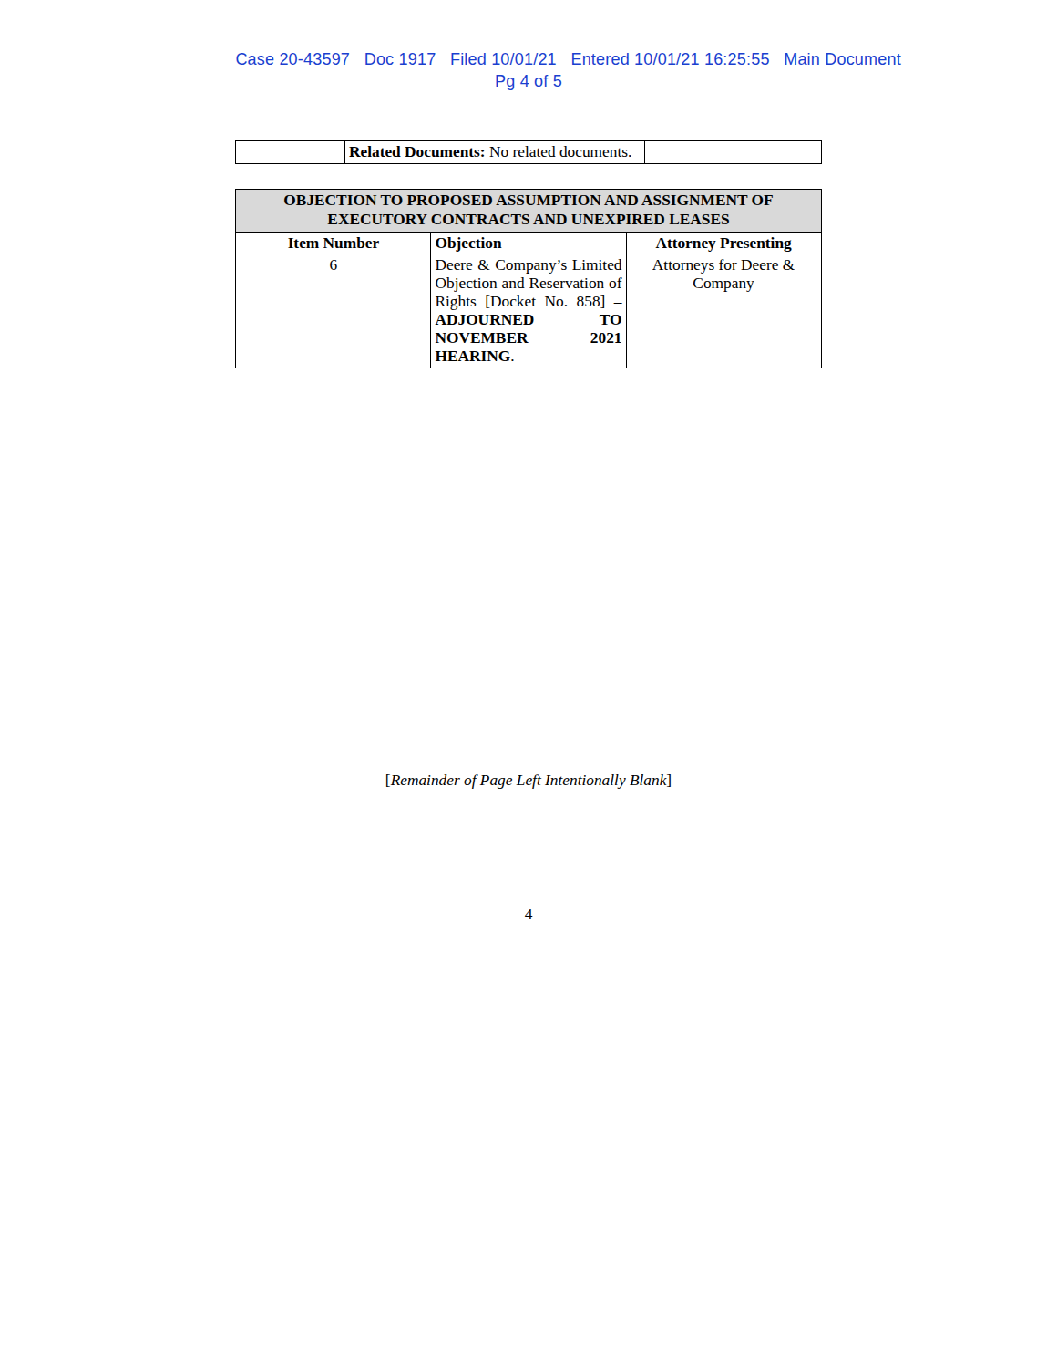Case 20-43597 Doc 1917 Filed 10/01/21 Entered 10/01/21 16:25:55 Main Document Pg 4 of 5
| | Related Documents: No related documents. | |
| OBJECTION TO PROPOSED ASSUMPTION AND ASSIGNMENT OF EXECUTORY CONTRACTS AND UNEXPIRED LEASES |
| Item Number | Objection | Attorney Presenting |
| 6 | Deere & Company’s Limited Objection and Reservation of Rights [Docket No. 858] – ADJOURNED TO NOVEMBER 2021 HEARING . | Attorneys for Deere & Company |
[Remainder of Page Left Intentionally Blank]
4